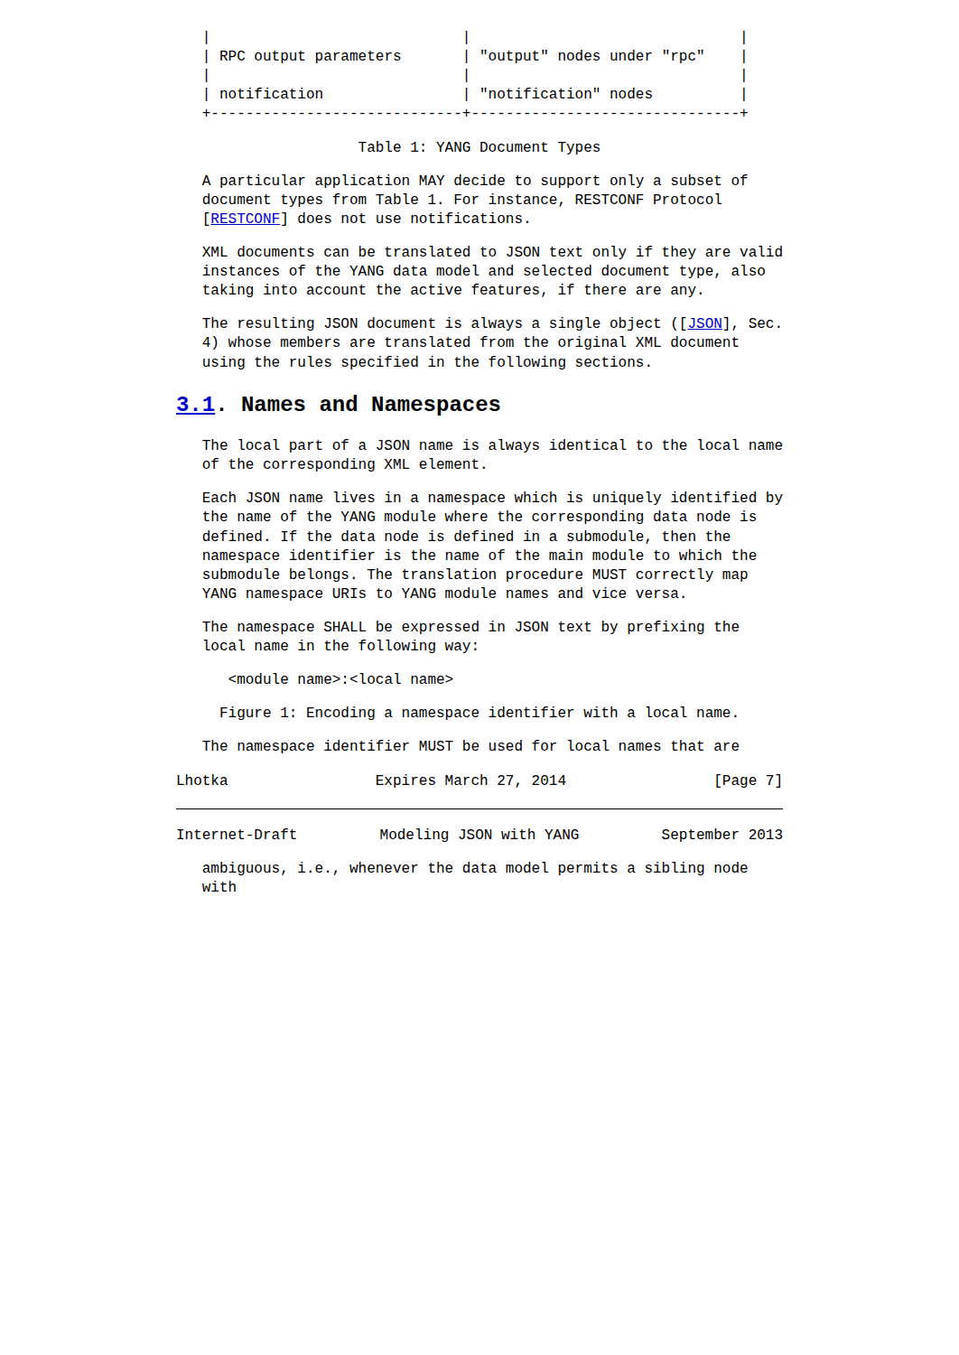|                             |                               |
   | RPC output parameters       | "output" nodes under "rpc"    |
   |                             |                               |
   | notification                | "notification" nodes          |
   +-----------------------------+-------------------------------+
Table 1: YANG Document Types
A particular application MAY decide to support only a subset of document types from Table 1. For instance, RESTCONF Protocol [RESTCONF] does not use notifications.
XML documents can be translated to JSON text only if they are valid instances of the YANG data model and selected document type, also taking into account the active features, if there are any.
The resulting JSON document is always a single object ([JSON], Sec. 4) whose members are translated from the original XML document using the rules specified in the following sections.
3.1. Names and Namespaces
The local part of a JSON name is always identical to the local name of the corresponding XML element.
Each JSON name lives in a namespace which is uniquely identified by the name of the YANG module where the corresponding data node is defined. If the data node is defined in a submodule, then the namespace identifier is the name of the main module to which the submodule belongs. The translation procedure MUST correctly map YANG namespace URIs to YANG module names and vice versa.
The namespace SHALL be expressed in JSON text by prefixing the local name in the following way:
<module name>:<local name>
Figure 1: Encoding a namespace identifier with a local name.
The namespace identifier MUST be used for local names that are
Lhotka Expires March 27, 2014 [Page 7]
Internet-Draft Modeling JSON with YANG September 2013
ambiguous, i.e., whenever the data model permits a sibling node with